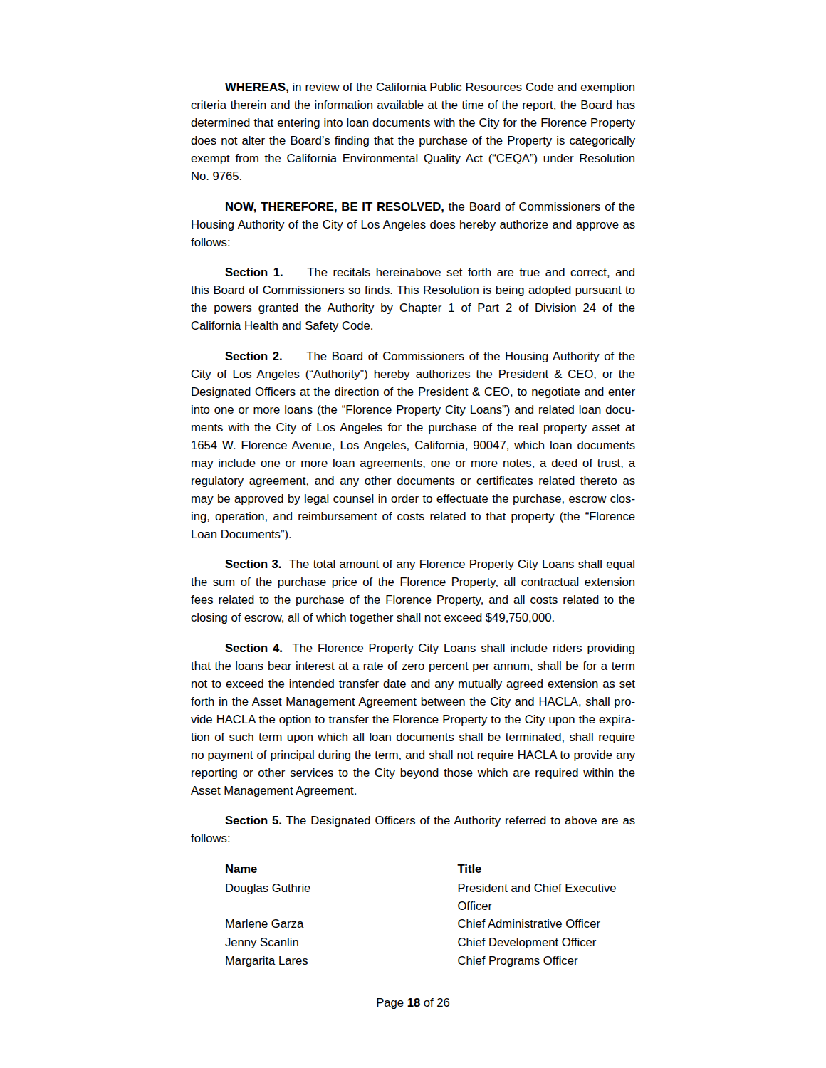WHEREAS, in review of the California Public Resources Code and exemption criteria therein and the information available at the time of the report, the Board has determined that entering into loan documents with the City for the Florence Property does not alter the Board’s finding that the purchase of the Property is categorically exempt from the California Environmental Quality Act (“CEQA”) under Resolution No. 9765.
NOW, THEREFORE, BE IT RESOLVED, the Board of Commissioners of the Housing Authority of the City of Los Angeles does hereby authorize and approve as follows:
Section 1. The recitals hereinabove set forth are true and correct, and this Board of Commissioners so finds. This Resolution is being adopted pursuant to the powers granted the Authority by Chapter 1 of Part 2 of Division 24 of the California Health and Safety Code.
Section 2. The Board of Commissioners of the Housing Authority of the City of Los Angeles (“Authority”) hereby authorizes the President & CEO, or the Designated Officers at the direction of the President & CEO, to negotiate and enter into one or more loans (the “Florence Property City Loans”) and related loan documents with the City of Los Angeles for the purchase of the real property asset at 1654 W. Florence Avenue, Los Angeles, California, 90047, which loan documents may include one or more loan agreements, one or more notes, a deed of trust, a regulatory agreement, and any other documents or certificates related thereto as may be approved by legal counsel in order to effectuate the purchase, escrow closing, operation, and reimbursement of costs related to that property (the “Florence Loan Documents”).
Section 3. The total amount of any Florence Property City Loans shall equal the sum of the purchase price of the Florence Property, all contractual extension fees related to the purchase of the Florence Property, and all costs related to the closing of escrow, all of which together shall not exceed $49,750,000.
Section 4. The Florence Property City Loans shall include riders providing that the loans bear interest at a rate of zero percent per annum, shall be for a term not to exceed the intended transfer date and any mutually agreed extension as set forth in the Asset Management Agreement between the City and HACLA, shall provide HACLA the option to transfer the Florence Property to the City upon the expiration of such term upon which all loan documents shall be terminated, shall require no payment of principal during the term, and shall not require HACLA to provide any reporting or other services to the City beyond those which are required within the Asset Management Agreement.
Section 5. The Designated Officers of the Authority referred to above are as follows:
| Name | Title |
| --- | --- |
| Douglas Guthrie | President and Chief Executive Officer |
| Marlene Garza | Chief Administrative Officer |
| Jenny Scanlin | Chief Development Officer |
| Margarita Lares | Chief Programs Officer |
Page 18 of 26